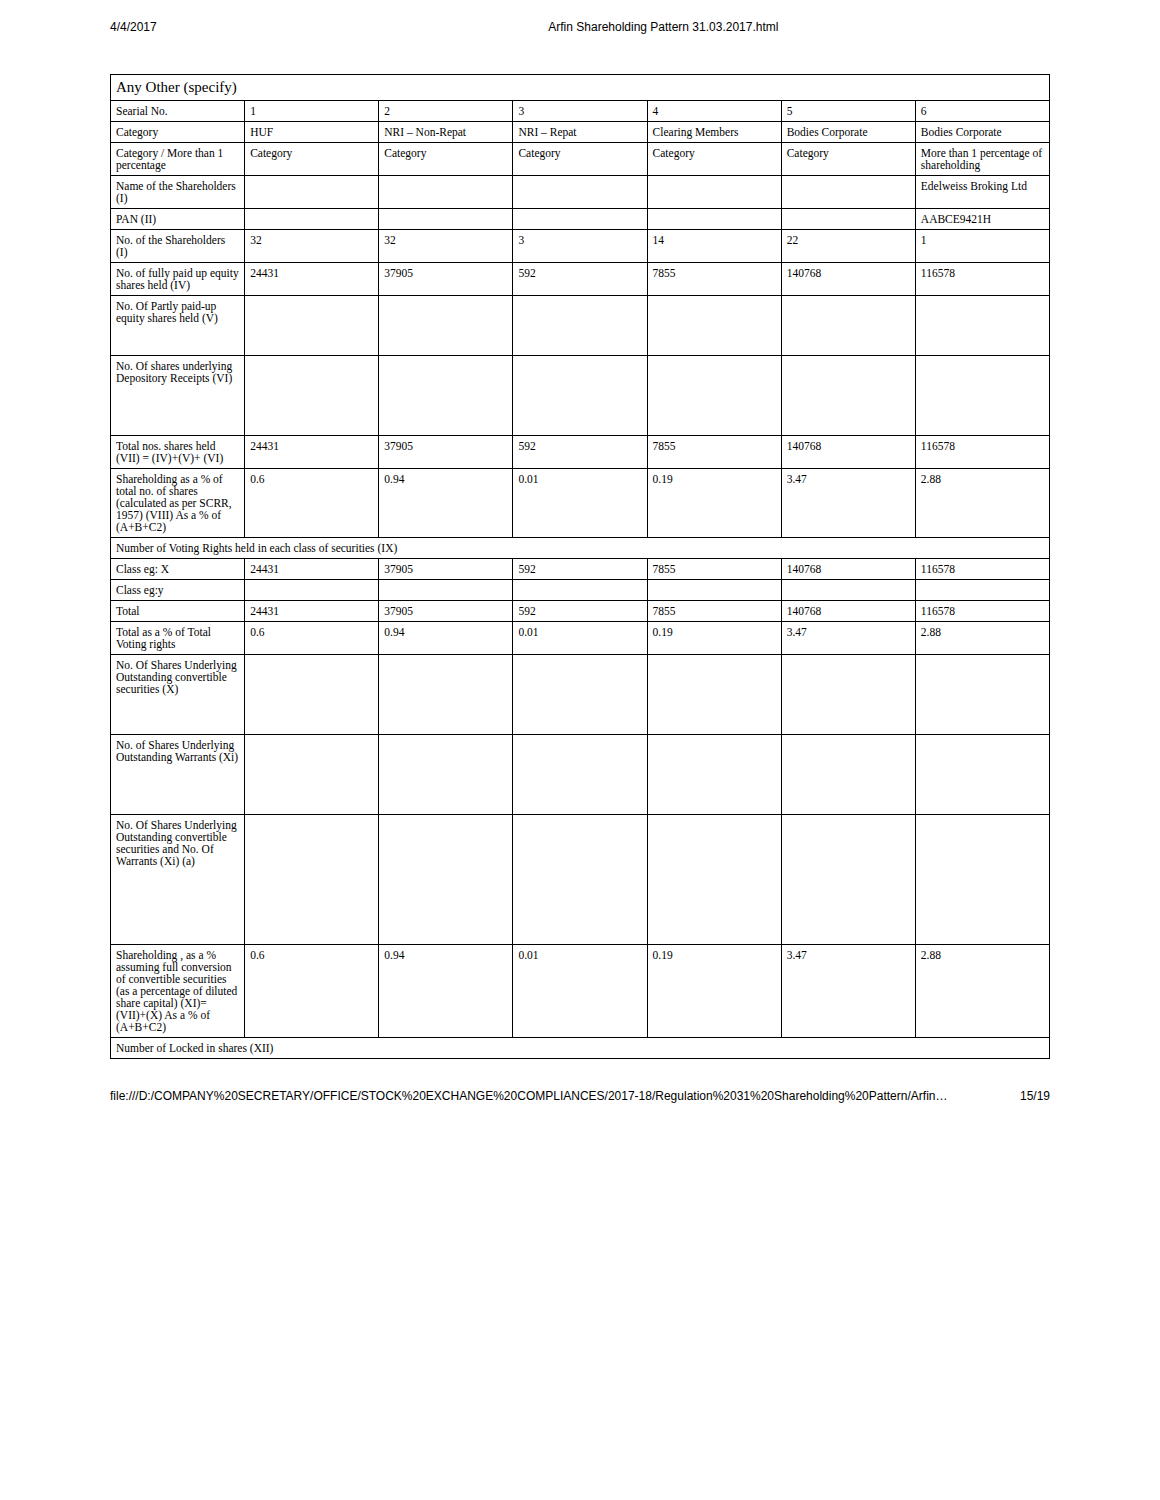4/4/2017
Arfin Shareholding Pattern 31.03.2017.html
| Any Other (specify) |
| Searial No. | 1 | 2 | 3 | 4 | 5 | 6 |
| Category | HUF | NRI – Non-Repat | NRI – Repat | Clearing Members | Bodies Corporate | Bodies Corporate |
| Category / More than 1 percentage | Category | Category | Category | Category | Category | More than 1 percentage of shareholding |
| Name of the Shareholders (I) | | | | | | Edelweiss Broking Ltd |
| PAN (II) | | | | | | AABCE9421H |
| No. of the Shareholders (I) | 32 | 32 | 3 | 14 | 22 | 1 |
| No. of fully paid up equity shares held (IV) | 24431 | 37905 | 592 | 7855 | 140768 | 116578 |
| No. Of Partly paid-up equity shares held (V) | | | | | | |
| No. Of shares underlying Depository Receipts (VI) | | | | | | |
| Total nos. shares held (VII) = (IV)+(V)+ (VI) | 24431 | 37905 | 592 | 7855 | 140768 | 116578 |
| Shareholding as a % of total no. of shares (calculated as per SCRR, 1957) (VIII) As a % of (A+B+C2) | 0.6 | 0.94 | 0.01 | 0.19 | 3.47 | 2.88 |
| Number of Voting Rights held in each class of securities (IX) |
| Class eg: X | 24431 | 37905 | 592 | 7855 | 140768 | 116578 |
| Class eg:y | | | | | | |
| Total | 24431 | 37905 | 592 | 7855 | 140768 | 116578 |
| Total as a % of Total Voting rights | 0.6 | 0.94 | 0.01 | 0.19 | 3.47 | 2.88 |
| No. Of Shares Underlying Outstanding convertible securities (X) | | | | | | |
| No. of Shares Underlying Outstanding Warrants (Xi) | | | | | | |
| No. Of Shares Underlying Outstanding convertible securities and No. Of Warrants (Xi) (a) | | | | | | |
| Shareholding , as a % assuming full conversion of convertible securities (as a percentage of diluted share capital) (XI)= (VII)+(X) As a % of (A+B+C2) | 0.6 | 0.94 | 0.01 | 0.19 | 3.47 | 2.88 |
| Number of Locked in shares (XII) |
file:///D:/COMPANY%20SECRETARY/OFFICE/STOCK%20EXCHANGE%20COMPLIANCES/2017-18/Regulation%2031%20Shareholding%20Pattern/Arfin…
15/19